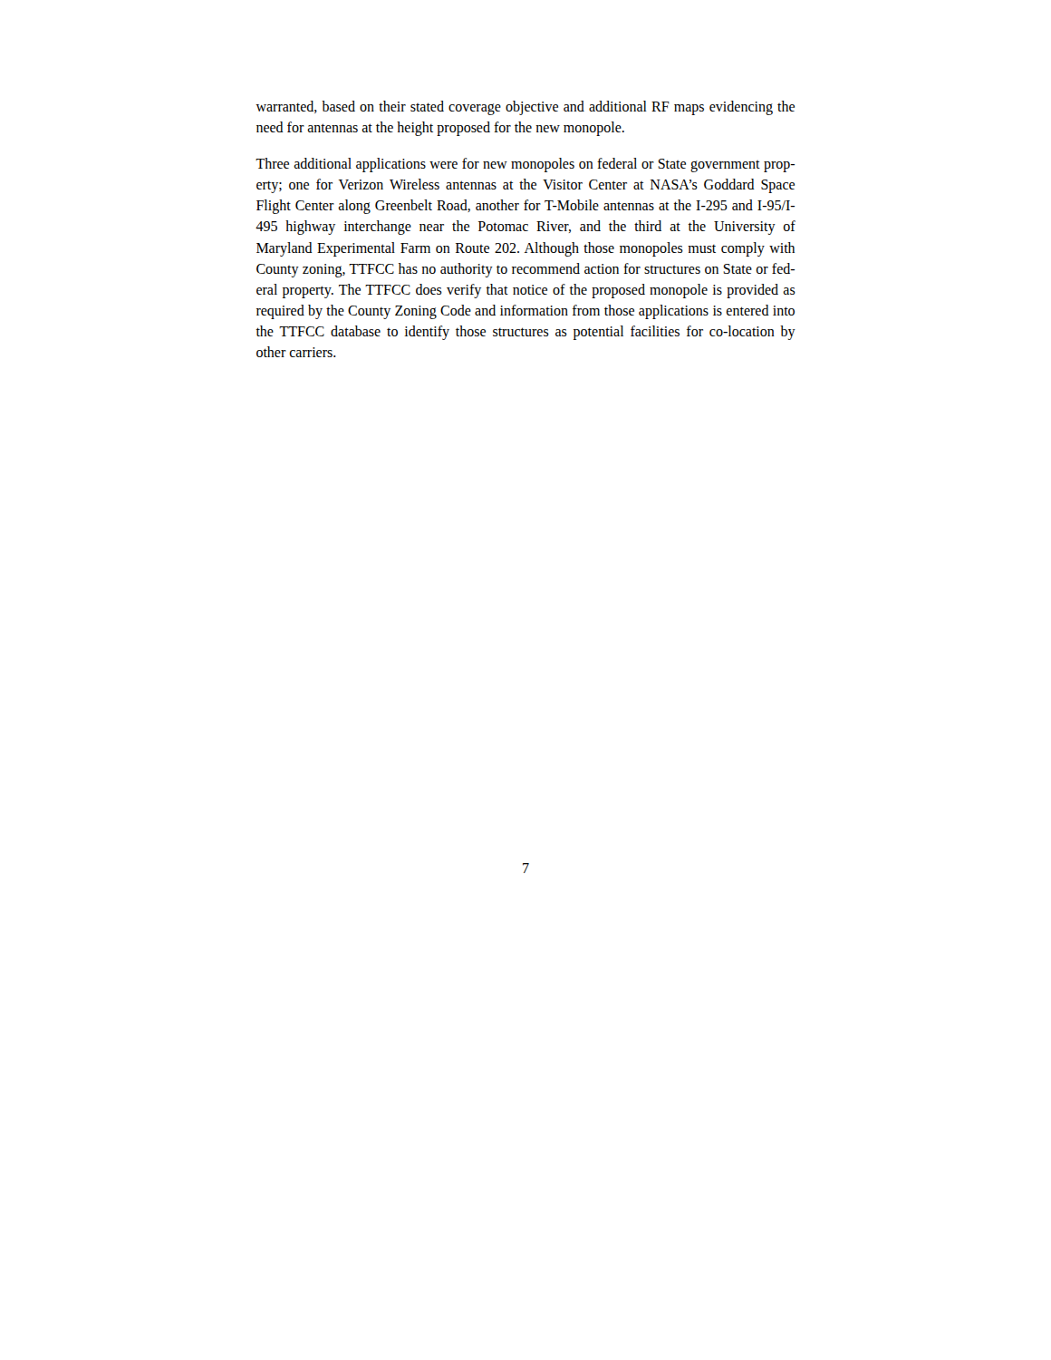warranted, based on their stated coverage objective and additional RF maps evidencing the need for antennas at the height proposed for the new monopole.
Three additional applications were for new monopoles on federal or State government property; one for Verizon Wireless antennas at the Visitor Center at NASA’s Goddard Space Flight Center along Greenbelt Road, another for T-Mobile antennas at the I-295 and I-95/I-495 highway interchange near the Potomac River, and the third at the University of Maryland Experimental Farm on Route 202. Although those monopoles must comply with County zoning, TTFCC has no authority to recommend action for structures on State or federal property. The TTFCC does verify that notice of the proposed monopole is provided as required by the County Zoning Code and information from those applications is entered into the TTFCC database to identify those structures as potential facilities for co-location by other carriers.
7